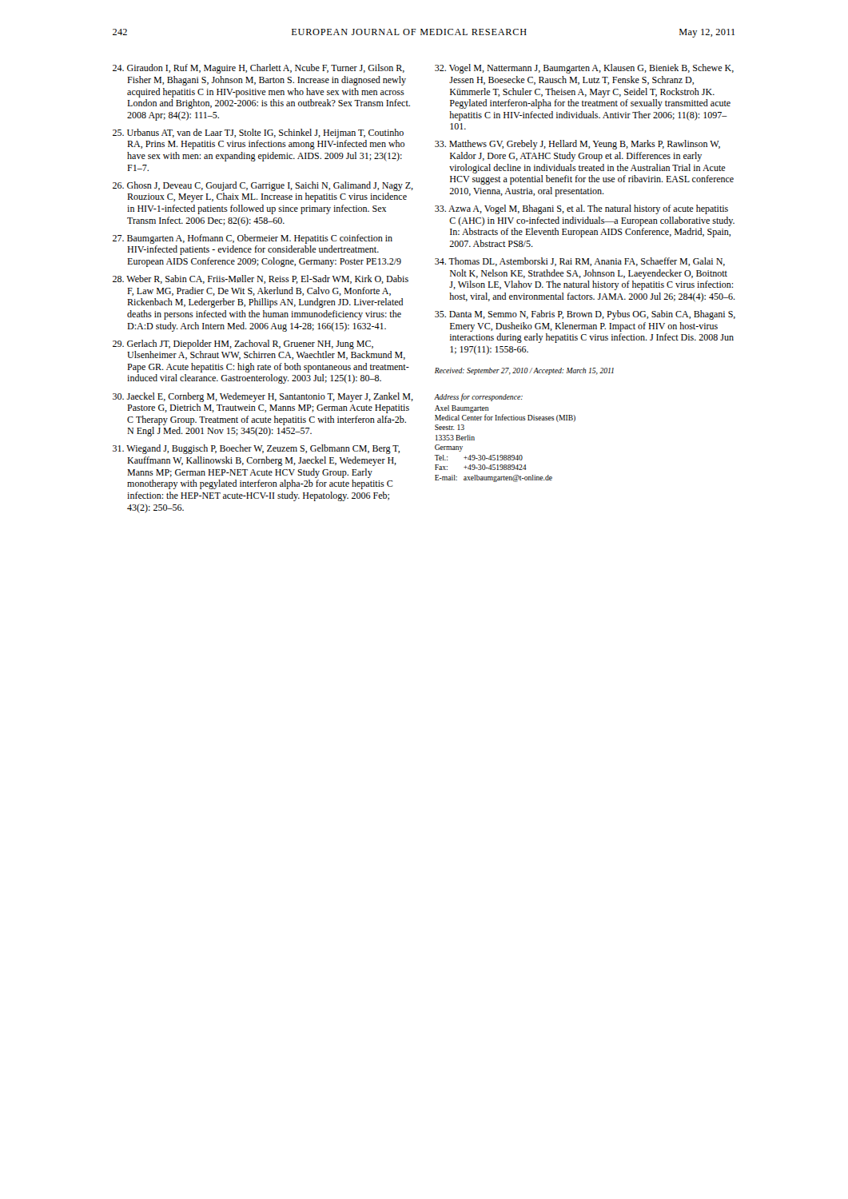242
European Journal of Medical Research
May 12, 2011
Giraudon I, Ruf M, Maguire H, Charlett A, Ncube F, Turner J, Gilson R, Fisher M, Bhagani S, Johnson M, Barton S. Increase in diagnosed newly acquired hepatitis C in HIV-positive men who have sex with men across London and Brighton, 2002-2006: is this an outbreak? Sex Transm Infect. 2008 Apr; 84(2): 111–5.
Urbanus AT, van de Laar TJ, Stolte IG, Schinkel J, Heijman T, Coutinho RA, Prins M. Hepatitis C virus infections among HIV-infected men who have sex with men: an expanding epidemic. AIDS. 2009 Jul 31; 23(12): F1–7.
Ghosn J, Deveau C, Goujard C, Garrigue I, Saichi N, Galimand J, Nagy Z, Rouzioux C, Meyer L, Chaix ML. Increase in hepatitis C virus incidence in HIV-1-infected patients followed up since primary infection. Sex Transm Infect. 2006 Dec; 82(6): 458–60.
Baumgarten A, Hofmann C, Obermeier M. Hepatitis C coinfection in HIV-infected patients - evidence for considerable undertreatment. European AIDS Conference 2009; Cologne, Germany: Poster PE13.2/9
Weber R, Sabin CA, Friis-Møller N, Reiss P, El-Sadr WM, Kirk O, Dabis F, Law MG, Pradier C, De Wit S, Akerlund B, Calvo G, Monforte A, Rickenbach M, Ledergerber B, Phillips AN, Lundgren JD. Liver-related deaths in persons infected with the human immunodeficiency virus: the D:A:D study. Arch Intern Med. 2006 Aug 14-28; 166(15): 1632-41.
Gerlach JT, Diepolder HM, Zachoval R, Gruener NH, Jung MC, Ulsenheimer A, Schraut WW, Schirren CA, Waechtler M, Backmund M, Pape GR. Acute hepatitis C: high rate of both spontaneous and treatment-induced viral clearance. Gastroenterology. 2003 Jul; 125(1): 80–8.
Jaeckel E, Cornberg M, Wedemeyer H, Santantonio T, Mayer J, Zankel M, Pastore G, Dietrich M, Trautwein C, Manns MP; German Acute Hepatitis C Therapy Group. Treatment of acute hepatitis C with interferon alfa-2b. N Engl J Med. 2001 Nov 15; 345(20): 1452–57.
Wiegand J, Buggisch P, Boecher W, Zeuzem S, Gelbmann CM, Berg T, Kauffmann W, Kallinowski B, Cornberg M, Jaeckel E, Wedemeyer H, Manns MP; German HEP-NET Acute HCV Study Group. Early monotherapy with pegylated interferon alpha-2b for acute hepatitis C infection: the HEP-NET acute-HCV-II study. Hepatology. 2006 Feb; 43(2): 250–56.
Vogel M, Nattermann J, Baumgarten A, Klausen G, Bieniek B, Schewe K, Jessen H, Boesecke C, Rausch M, Lutz T, Fenske S, Schranz D, Kümmerle T, Schuler C, Theisen A, Mayr C, Seidel T, Rockstroh JK. Pegylated interferon-alpha for the treatment of sexually transmitted acute hepatitis C in HIV-infected individuals. Antivir Ther 2006; 11(8): 1097–101.
Matthews GV, Grebely J, Hellard M, Yeung B, Marks P, Rawlinson W, Kaldor J, Dore G, ATAHC Study Group et al. Differences in early virological decline in individuals treated in the Australian Trial in Acute HCV suggest a potential benefit for the use of ribavirin. EASL conference 2010, Vienna, Austria, oral presentation.
Azwa A, Vogel M, Bhagani S, et al. The natural history of acute hepatitis C (AHC) in HIV co-infected individuals—a European collaborative study. In: Abstracts of the Eleventh European AIDS Conference, Madrid, Spain, 2007. Abstract PS8/5.
Thomas DL, Astemborski J, Rai RM, Anania FA, Schaeffer M, Galai N, Nolt K, Nelson KE, Strathdee SA, Johnson L, Laeyendecker O, Boitnott J, Wilson LE, Vlahov D. The natural history of hepatitis C virus infection: host, viral, and environmental factors. JAMA. 2000 Jul 26; 284(4): 450–6.
Danta M, Semmo N, Fabris P, Brown D, Pybus OG, Sabin CA, Bhagani S, Emery VC, Dusheiko GM, Klenerman P. Impact of HIV on host-virus interactions during early hepatitis C virus infection. J Infect Dis. 2008 Jun 1; 197(11): 1558-66.
Received: September 27, 2010 / Accepted: March 15, 2011
Address for correspondence:
Axel Baumgarten
Medical Center for Infectious Diseases (MIB)
Seestr. 13
13353 Berlin
Germany
| Tel.: | +49-30-451988940 |
| Fax: | +49-30-4519889424 |
| E-mail: | axelbaumgarten@t-online.de |